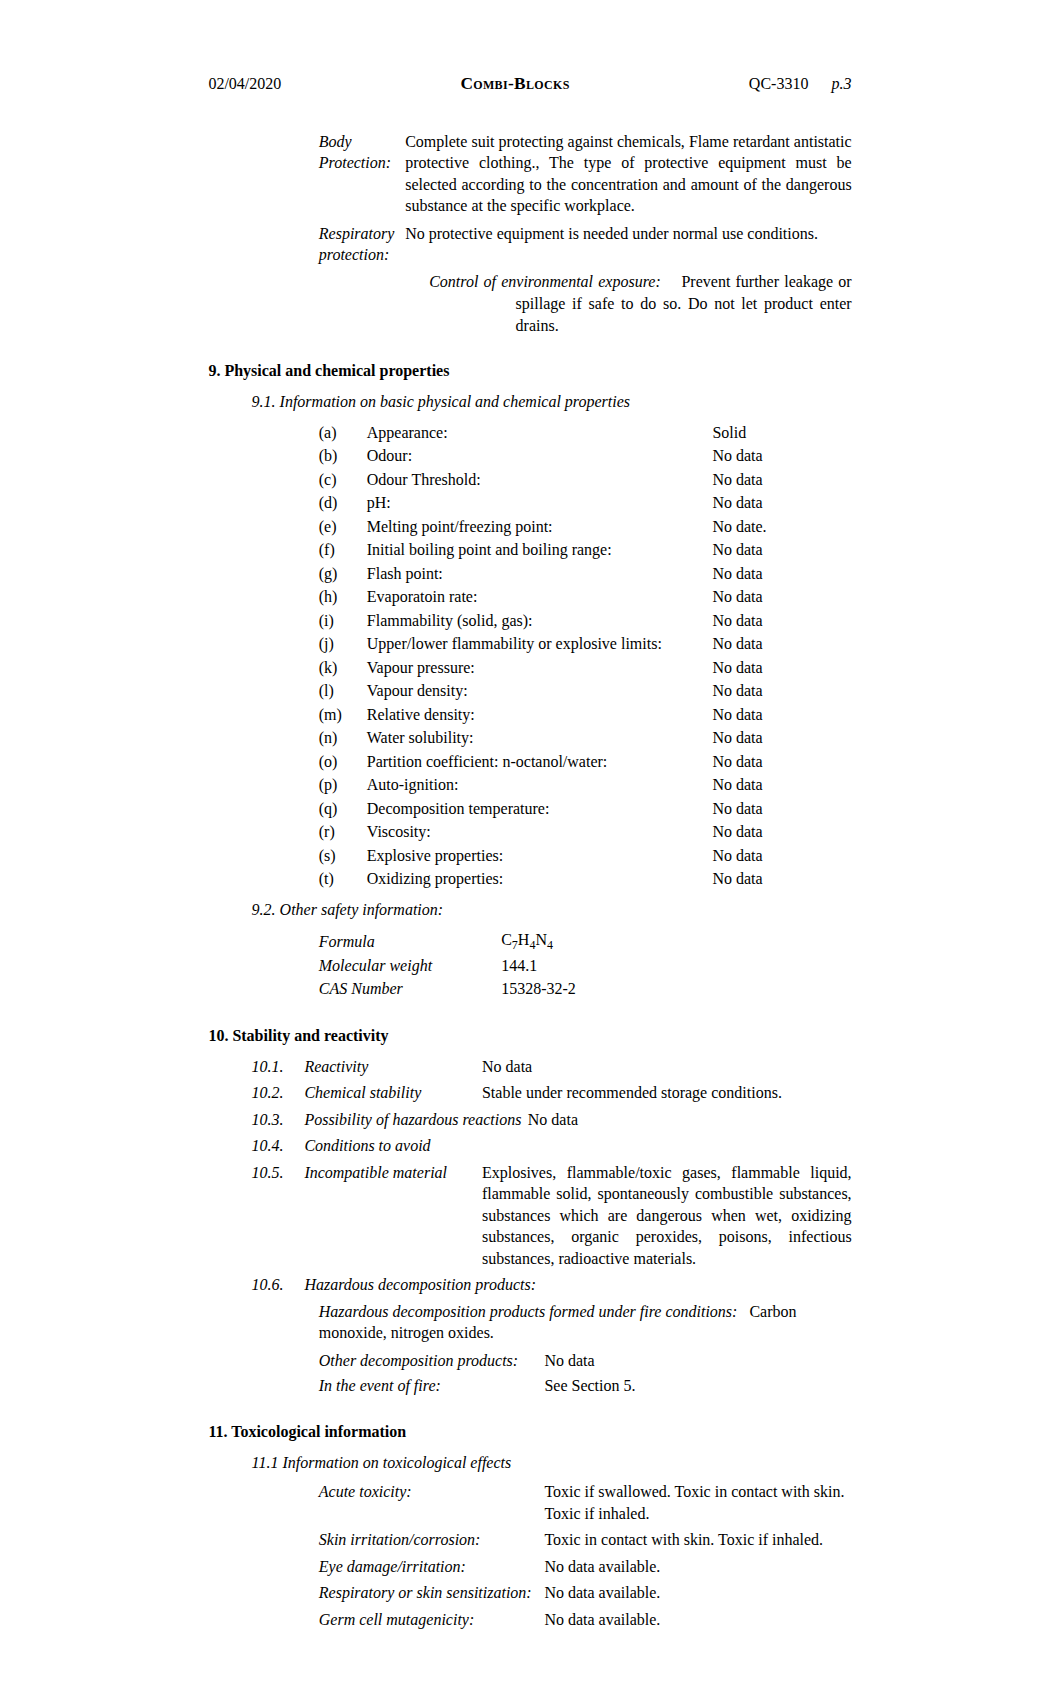02/04/2020
Combi-Blocks
QC-3310 p.3
Body Protection:
Complete suit protecting against chemicals, Flame retardant antistatic protective clothing., The type of protective equipment must be selected according to the concentration and amount of the dangerous substance at the specific workplace.
Respiratory protection:
No protective equipment is needed under normal use conditions.
Control of environmental exposure: Prevent further leakage or spillage if safe to do so. Do not let product enter drains.
9. Physical and chemical properties
9.1. Information on basic physical and chemical properties
| (a) | Appearance: | Solid |
| (b) | Odour: | No data |
| (c) | Odour Threshold: | No data |
| (d) | pH: | No data |
| (e) | Melting point/freezing point: | No date. |
| (f) | Initial boiling point and boiling range: | No data |
| (g) | Flash point: | No data |
| (h) | Evaporatoin rate: | No data |
| (i) | Flammability (solid, gas): | No data |
| (j) | Upper/lower flammability or explosive limits: | No data |
| (k) | Vapour pressure: | No data |
| (l) | Vapour density: | No data |
| (m) | Relative density: | No data |
| (n) | Water solubility: | No data |
| (o) | Partition coefficient: n-octanol/water: | No data |
| (p) | Auto-ignition: | No data |
| (q) | Decomposition temperature: | No data |
| (r) | Viscosity: | No data |
| (s) | Explosive properties: | No data |
| (t) | Oxidizing properties: | No data |
9.2. Other safety information:
| Formula | C 7 H 4 N 4 |
| Molecular weight | 144.1 |
| CAS Number | 15328-32-2 |
10. Stability and reactivity
10.1.
Reactivity
No data
10.2.
Chemical stability
Stable under recommended storage conditions.
10.3.
Possibility of hazardous reactions
No data
10.4.
Conditions to avoid
10.5.
Incompatible material
Explosives, flammable/toxic gases, flammable liquid, flammable solid, spontaneously combustible substances, substances which are dangerous when wet, oxidizing substances, organic peroxides, poisons, infectious substances, radioactive materials.
10.6.
Hazardous decomposition products:
Hazardous decomposition products formed under fire conditions: Carbon monoxide, nitrogen oxides.
Other decomposition products:
No data
In the event of fire:
See Section 5.
11. Toxicological information
11.1 Information on toxicological effects
Acute toxicity:
Toxic if swallowed. Toxic in contact with skin. Toxic if inhaled.
Skin irritation/corrosion:
Toxic in contact with skin. Toxic if inhaled.
Eye damage/irritation:
No data available.
Respiratory or skin sensitization:
No data available.
Germ cell mutagenicity:
No data available.